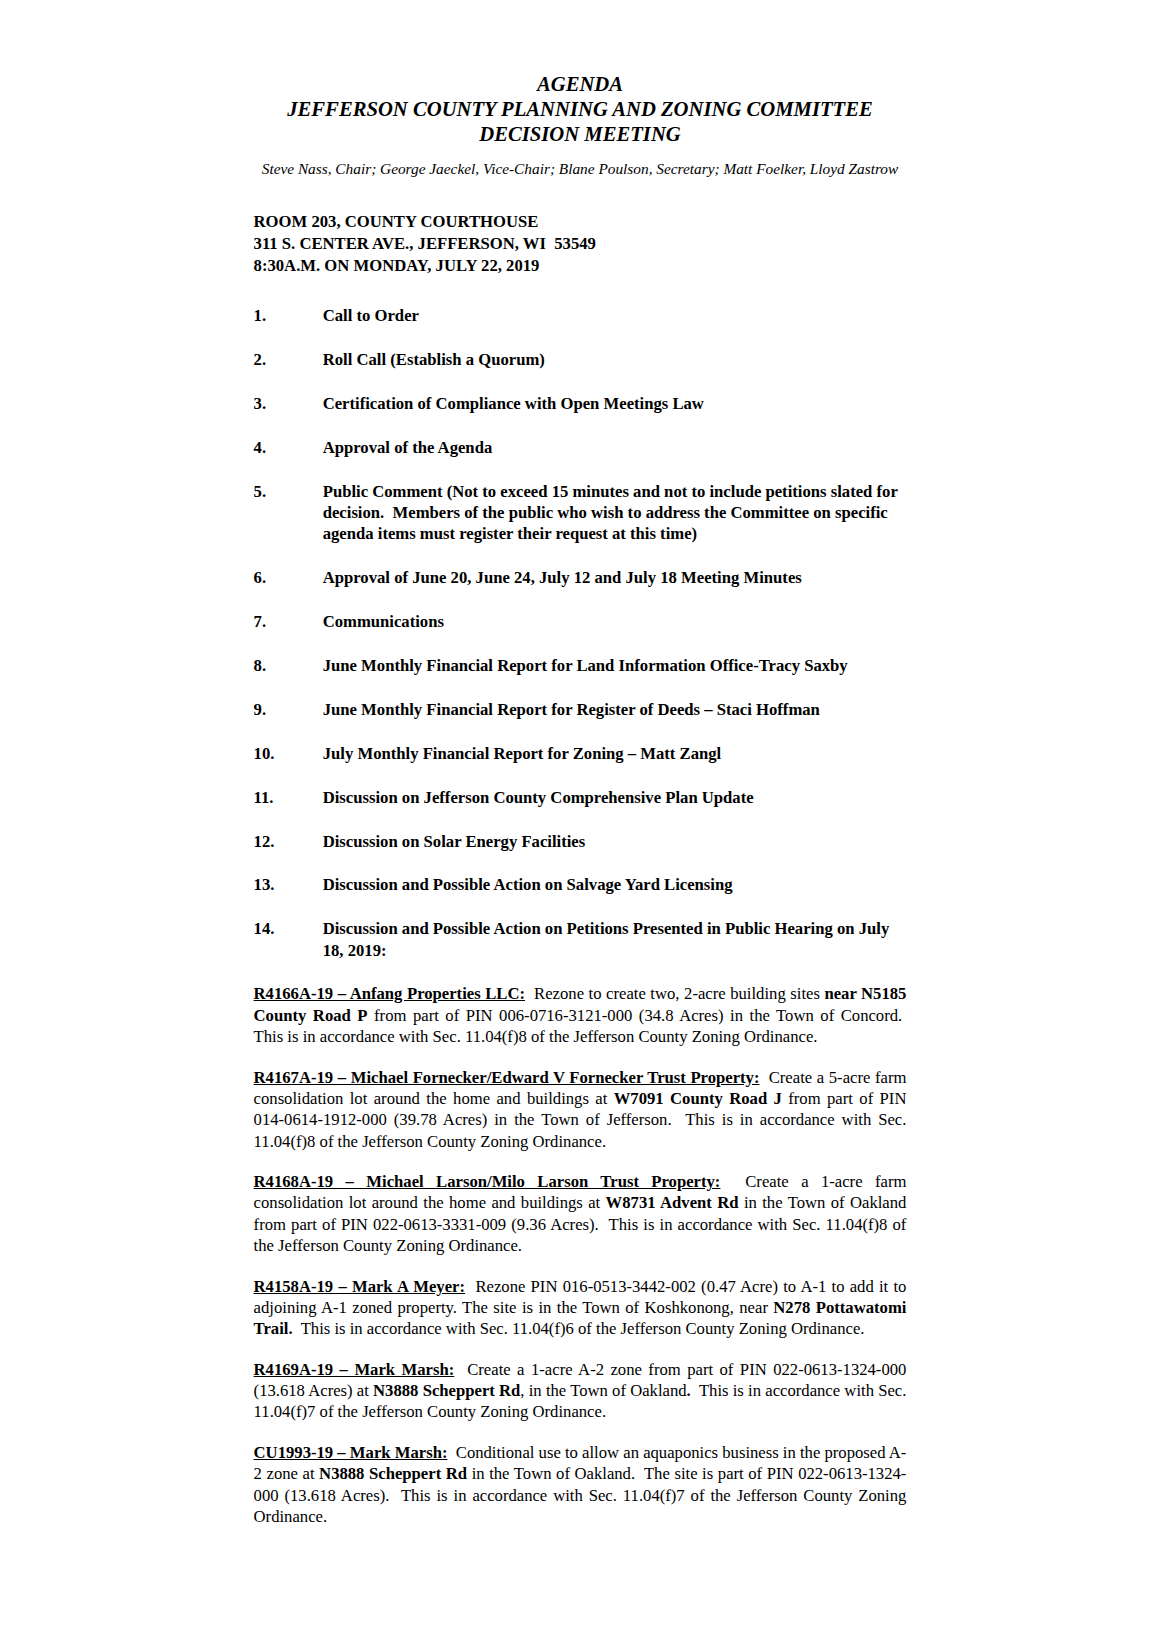AGENDA
JEFFERSON COUNTY PLANNING AND ZONING COMMITTEE
DECISION MEETING
Steve Nass, Chair; George Jaeckel, Vice-Chair; Blane Poulson, Secretary; Matt Foelker, Lloyd Zastrow
ROOM 203, COUNTY COURTHOUSE
311 S. CENTER AVE., JEFFERSON, WI 53549
8:30A.M. ON MONDAY, JULY 22, 2019
1. Call to Order
2. Roll Call (Establish a Quorum)
3. Certification of Compliance with Open Meetings Law
4. Approval of the Agenda
5. Public Comment (Not to exceed 15 minutes and not to include petitions slated for decision. Members of the public who wish to address the Committee on specific agenda items must register their request at this time)
6. Approval of June 20, June 24, July 12 and July 18 Meeting Minutes
7. Communications
8. June Monthly Financial Report for Land Information Office-Tracy Saxby
9. June Monthly Financial Report for Register of Deeds – Staci Hoffman
10. July Monthly Financial Report for Zoning – Matt Zangl
11. Discussion on Jefferson County Comprehensive Plan Update
12. Discussion on Solar Energy Facilities
13. Discussion and Possible Action on Salvage Yard Licensing
14. Discussion and Possible Action on Petitions Presented in Public Hearing on July 18, 2019:
R4166A-19 – Anfang Properties LLC: Rezone to create two, 2-acre building sites near N5185 County Road P from part of PIN 006-0716-3121-000 (34.8 Acres) in the Town of Concord. This is in accordance with Sec. 11.04(f)8 of the Jefferson County Zoning Ordinance.
R4167A-19 – Michael Fornecker/Edward V Fornecker Trust Property: Create a 5-acre farm consolidation lot around the home and buildings at W7091 County Road J from part of PIN 014-0614-1912-000 (39.78 Acres) in the Town of Jefferson. This is in accordance with Sec. 11.04(f)8 of the Jefferson County Zoning Ordinance.
R4168A-19 – Michael Larson/Milo Larson Trust Property: Create a 1-acre farm consolidation lot around the home and buildings at W8731 Advent Rd in the Town of Oakland from part of PIN 022-0613-3331-009 (9.36 Acres). This is in accordance with Sec. 11.04(f)8 of the Jefferson County Zoning Ordinance.
R4158A-19 – Mark A Meyer: Rezone PIN 016-0513-3442-002 (0.47 Acre) to A-1 to add it to adjoining A-1 zoned property. The site is in the Town of Koshkonong, near N278 Pottawatomi Trail. This is in accordance with Sec. 11.04(f)6 of the Jefferson County Zoning Ordinance.
R4169A-19 – Mark Marsh: Create a 1-acre A-2 zone from part of PIN 022-0613-1324-000 (13.618 Acres) at N3888 Scheppert Rd, in the Town of Oakland. This is in accordance with Sec. 11.04(f)7 of the Jefferson County Zoning Ordinance.
CU1993-19 – Mark Marsh: Conditional use to allow an aquaponics business in the proposed A-2 zone at N3888 Scheppert Rd in the Town of Oakland. The site is part of PIN 022-0613-1324-000 (13.618 Acres). This is in accordance with Sec. 11.04(f)7 of the Jefferson County Zoning Ordinance.